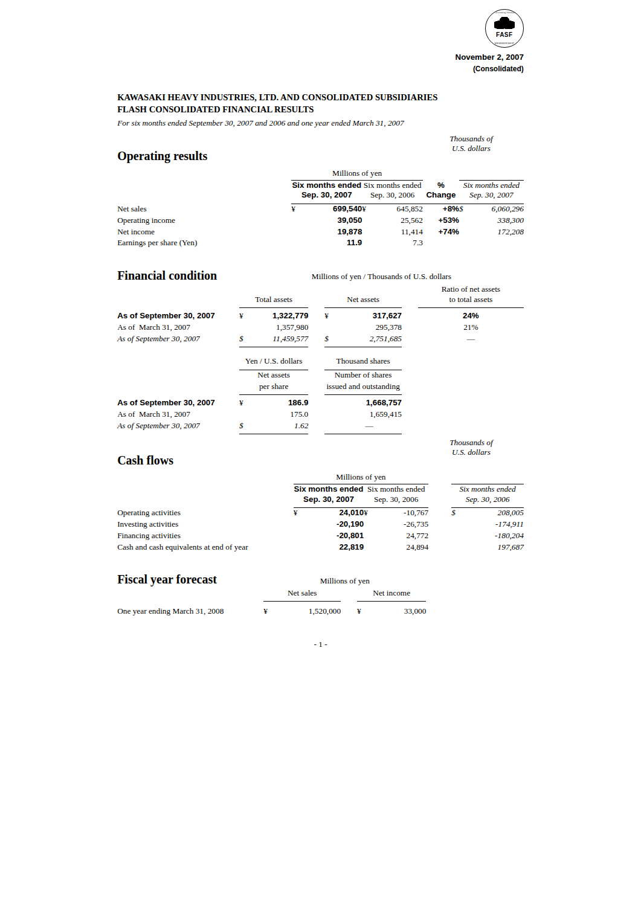Financial Accounting Standards Foundation
FASF
MEMBERSHIP
November 2, 2007
(Consolidated)
KAWASAKI HEAVY INDUSTRIES, LTD. AND CONSOLIDATED SUBSIDIARIES
FLASH CONSOLIDATED FINANCIAL RESULTS
For six months ended September 30, 2007 and 2006 and one year ended March 31, 2007
Operating results
Thousands of
U.S. dollars
| | Millions of yen | | |
| | Six months ended Sep. 30, 2007 | Six months ended Sep. 30, 2006 | % Change | Six months ended Sep. 30, 2007 |
| Net sales | ¥ | 699,540 | ¥ | 645,852 | +8% | $ | 6,060,296 |
| Operating income | | 39,050 | | 25,562 | +53% | | 338,300 |
| Net income | | 19,878 | | 11,414 | +74% | | 172,208 |
| Earnings per share (Yen) | | 11.9 | | 7.3 | | | |
| Financial condition | Millions of yen / Thousands of U.S. dollars |
| | Total assets | | Net assets | | Ratio of net assets to total assets |
| As of September 30, 2007 | ¥ | 1,322,779 | | ¥ | 317,627 | | 24% |
| As of March 31, 2007 | | 1,357,980 | | | 295,378 | | 21% |
| As of September 30, 2007 | $ | 11,459,577 | | $ | 2,751,685 | | — |
| | Yen / U.S. dollars | | Thousand shares | |
| | Net assets | | Number of shares | |
| | per share | | issued and outstanding | |
| As of September 30, 2007 | ¥ | 186.9 | | | 1,668,757 | |
| As of March 31, 2007 | | 175.0 | | | 1,659,415 | |
| As of September 30, 2007 | $ | 1.62 | | | — | |
Cash flows
Thousands of
U.S. dollars
| | Millions of yen | | |
| | Six months ended Sep. 30, 2007 | Six months ended Sep. 30, 2006 | | Six months ended Sep. 30, 2006 |
| Operating activities | ¥ | 24,010 | ¥ | -10,767 | | $ | 208,005 |
| Investing activities | | -20,190 | | -26,735 | | | -174,911 |
| Financing activities | | -20,801 | | 24,772 | | | -180,204 |
| Cash and cash equivalents at end of year | | 22,819 | | 24,894 | | | 197,687 |
| Fiscal year forecast | Millions of yen | |
| | Net sales | | Net income | |
| One year ending March 31, 2008 | ¥ | 1,520,000 | | ¥ | 33,000 | |
- 1 -